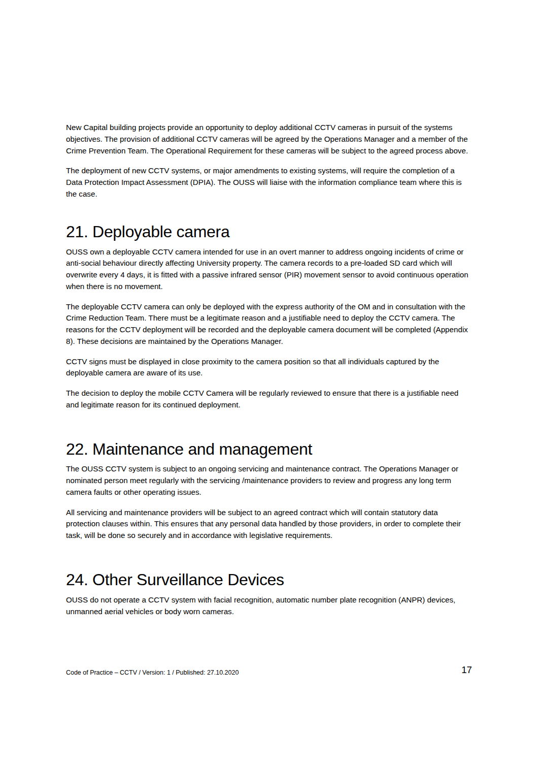New Capital building projects provide an opportunity to deploy additional CCTV cameras in pursuit of the systems objectives. The provision of additional CCTV cameras will be agreed by the Operations Manager and a member of the Crime Prevention Team. The Operational Requirement for these cameras will be subject to the agreed process above.
The deployment of new CCTV systems, or major amendments to existing systems, will require the completion of a Data Protection Impact Assessment (DPIA). The OUSS will liaise with the information compliance team where this is the case.
21. Deployable camera
OUSS own a deployable CCTV camera intended for use in an overt manner to address ongoing incidents of crime or anti-social behaviour directly affecting University property. The camera records to a pre-loaded SD card which will overwrite every 4 days, it is fitted with a passive infrared sensor (PIR) movement sensor to avoid continuous operation when there is no movement.
The deployable CCTV camera can only be deployed with the express authority of the OM and in consultation with the Crime Reduction Team. There must be a legitimate reason and a justifiable need to deploy the CCTV camera. The reasons for the CCTV deployment will be recorded and the deployable camera document will be completed (Appendix 8). These decisions are maintained by the Operations Manager.
CCTV signs must be displayed in close proximity to the camera position so that all individuals captured by the deployable camera are aware of its use.
The decision to deploy the mobile CCTV Camera will be regularly reviewed to ensure that there is a justifiable need and legitimate reason for its continued deployment.
22. Maintenance and management
The OUSS CCTV system is subject to an ongoing servicing and maintenance contract. The Operations Manager or nominated person meet regularly with the servicing /maintenance providers to review and progress any long term camera faults or other operating issues.
All servicing and maintenance providers will be subject to an agreed contract which will contain statutory data protection clauses within. This ensures that any personal data handled by those providers, in order to complete their task, will be done so securely and in accordance with legislative requirements.
24. Other Surveillance Devices
OUSS do not operate a CCTV system with facial recognition, automatic number plate recognition (ANPR) devices, unmanned aerial vehicles or body worn cameras.
Code of Practice – CCTV / Version: 1 / Published: 27.10.2020 17